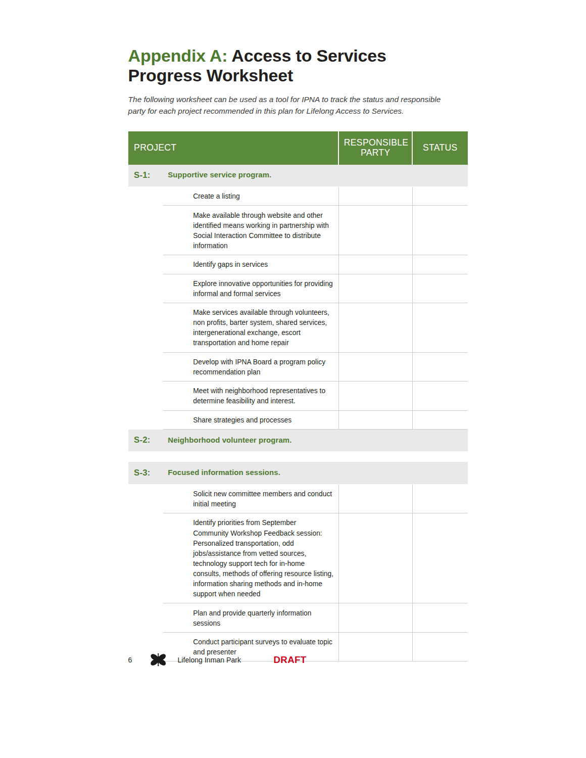Appendix A: Access to Services Progress Worksheet
The following worksheet can be used as a tool for IPNA to track the status and responsible party for each project recommended in this plan for Lifelong Access to Services.
| PROJECT | RESPONSIBLE PARTY | STATUS |
| --- | --- | --- |
| S-1: | Supportive service program. |
| | Create a listing | | |
| | Make available through website and other identified means working in partnership with Social Interaction Committee to distribute information | | |
| | Identify gaps in services | | |
| | Explore innovative opportunities for providing informal and formal services | | |
| | Make services available through volunteers, non profits, barter system, shared services, intergenerational exchange, escort transportation and home repair | | |
| | Develop with IPNA Board a program policy recommendation plan | | |
| | Meet with neighborhood representatives to determine feasibility and interest. | | |
| | Share strategies and processes | | |
| S-2: | Neighborhood volunteer program. |
| S-3: | Focused information sessions. |
| | Solicit new committee members and conduct initial meeting | | |
| | Identify priorities from September Community Workshop Feedback session: Personalized transportation, odd jobs/assistance from vetted sources, technology support tech for in-home consults, methods of offering resource listing, information sharing methods and in-home support when needed | | |
| | Plan and provide quarterly information sessions | | |
| | Conduct participant surveys to evaluate topic and presenter | | |
6
Lifelong Inman Park
DRAFT